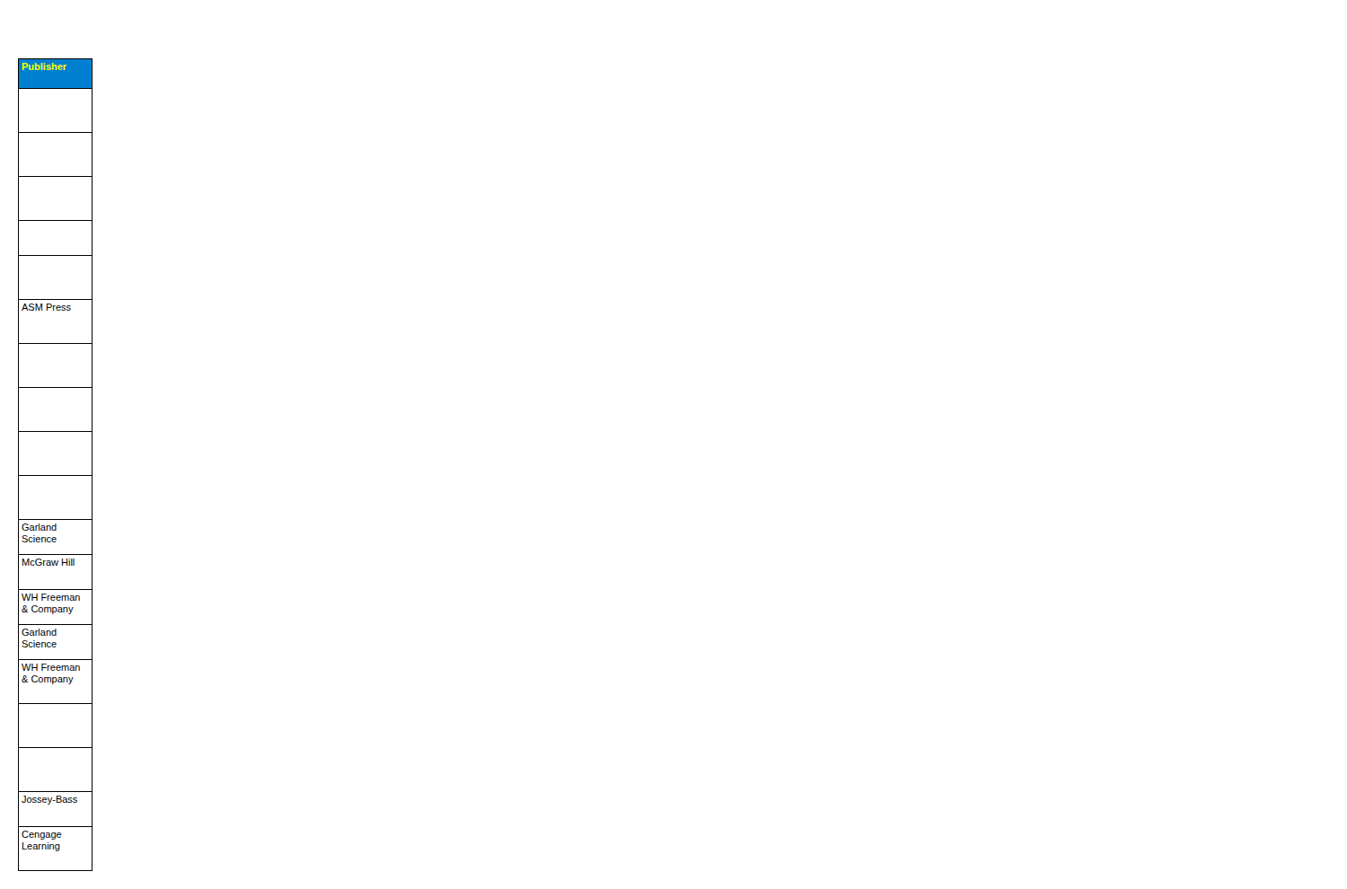| Publisher |
| --- |
| ASM Press |
| Garland Science |
| McGraw Hill |
| WH Freeman & Company |
| Garland Science |
| WH Freeman & Company |
| Jossey-Bass |
| Cengage Learning |